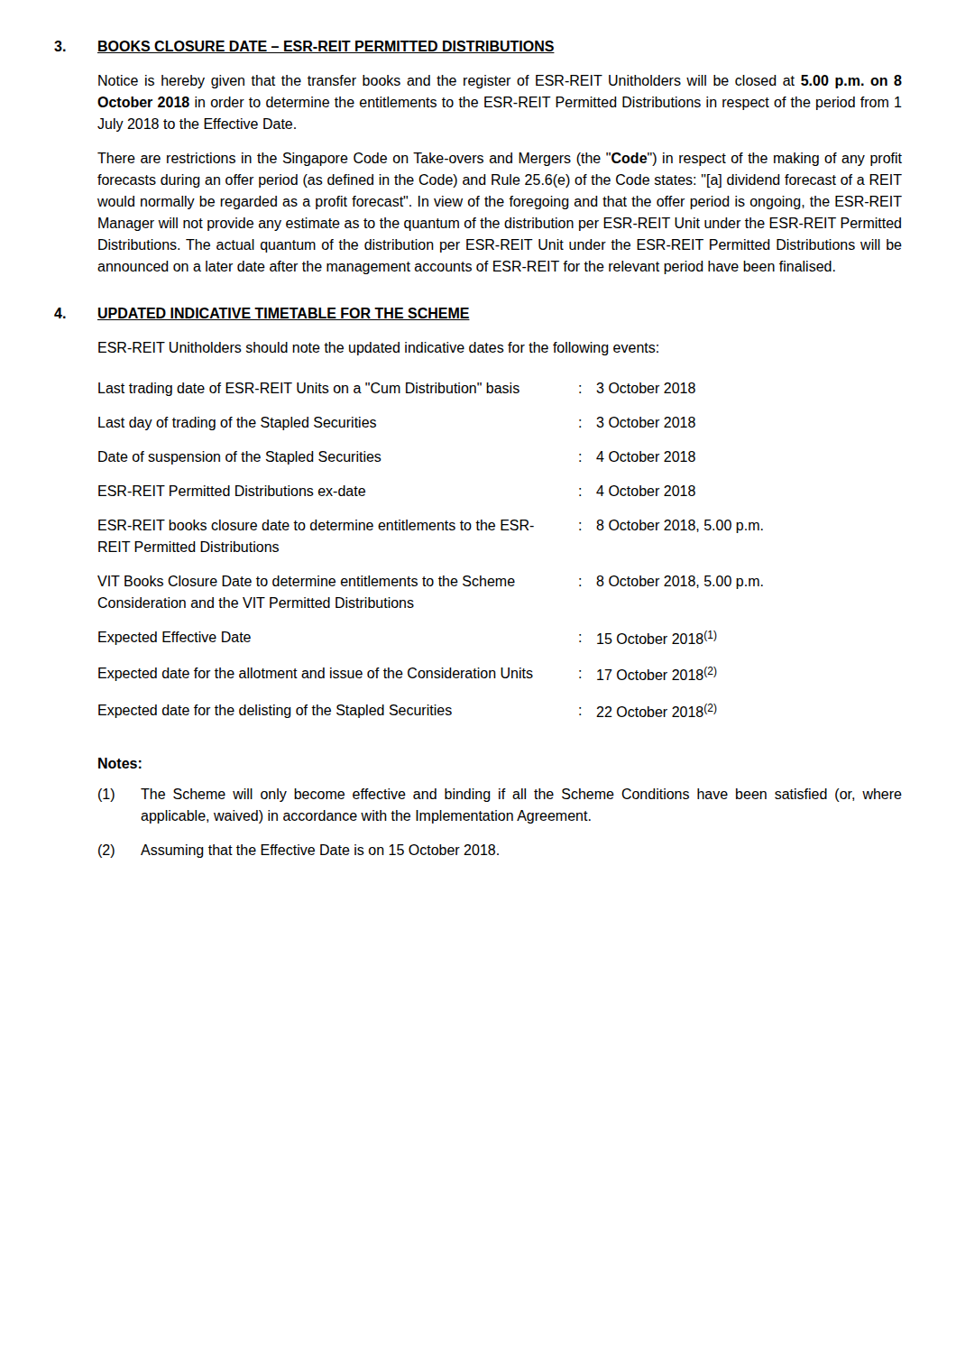3. Books Closure Date – ESR-REIT Permitted Distributions
Notice is hereby given that the transfer books and the register of ESR-REIT Unitholders will be closed at 5.00 p.m. on 8 October 2018 in order to determine the entitlements to the ESR-REIT Permitted Distributions in respect of the period from 1 July 2018 to the Effective Date.
There are restrictions in the Singapore Code on Take-overs and Mergers (the "Code") in respect of the making of any profit forecasts during an offer period (as defined in the Code) and Rule 25.6(e) of the Code states: "[a] dividend forecast of a REIT would normally be regarded as a profit forecast". In view of the foregoing and that the offer period is ongoing, the ESR-REIT Manager will not provide any estimate as to the quantum of the distribution per ESR-REIT Unit under the ESR-REIT Permitted Distributions. The actual quantum of the distribution per ESR-REIT Unit under the ESR-REIT Permitted Distributions will be announced on a later date after the management accounts of ESR-REIT for the relevant period have been finalised.
4. Updated Indicative Timetable for the Scheme
ESR-REIT Unitholders should note the updated indicative dates for the following events:
| Last trading date of ESR-REIT Units on a "Cum Distribution" basis | : | 3 October 2018 |
| Last day of trading of the Stapled Securities | : | 3 October 2018 |
| Date of suspension of the Stapled Securities | : | 4 October 2018 |
| ESR-REIT Permitted Distributions ex-date | : | 4 October 2018 |
| ESR-REIT books closure date to determine entitlements to the ESR-REIT Permitted Distributions | : | 8 October 2018, 5.00 p.m. |
| VIT Books Closure Date to determine entitlements to the Scheme Consideration and the VIT Permitted Distributions | : | 8 October 2018, 5.00 p.m. |
| Expected Effective Date | : | 15 October 2018 (1) |
| Expected date for the allotment and issue of the Consideration Units | : | 17 October 2018 (2) |
| Expected date for the delisting of the Stapled Securities | : | 22 October 2018 (2) |
Notes:
(1) The Scheme will only become effective and binding if all the Scheme Conditions have been satisfied (or, where applicable, waived) in accordance with the Implementation Agreement.
(2) Assuming that the Effective Date is on 15 October 2018.